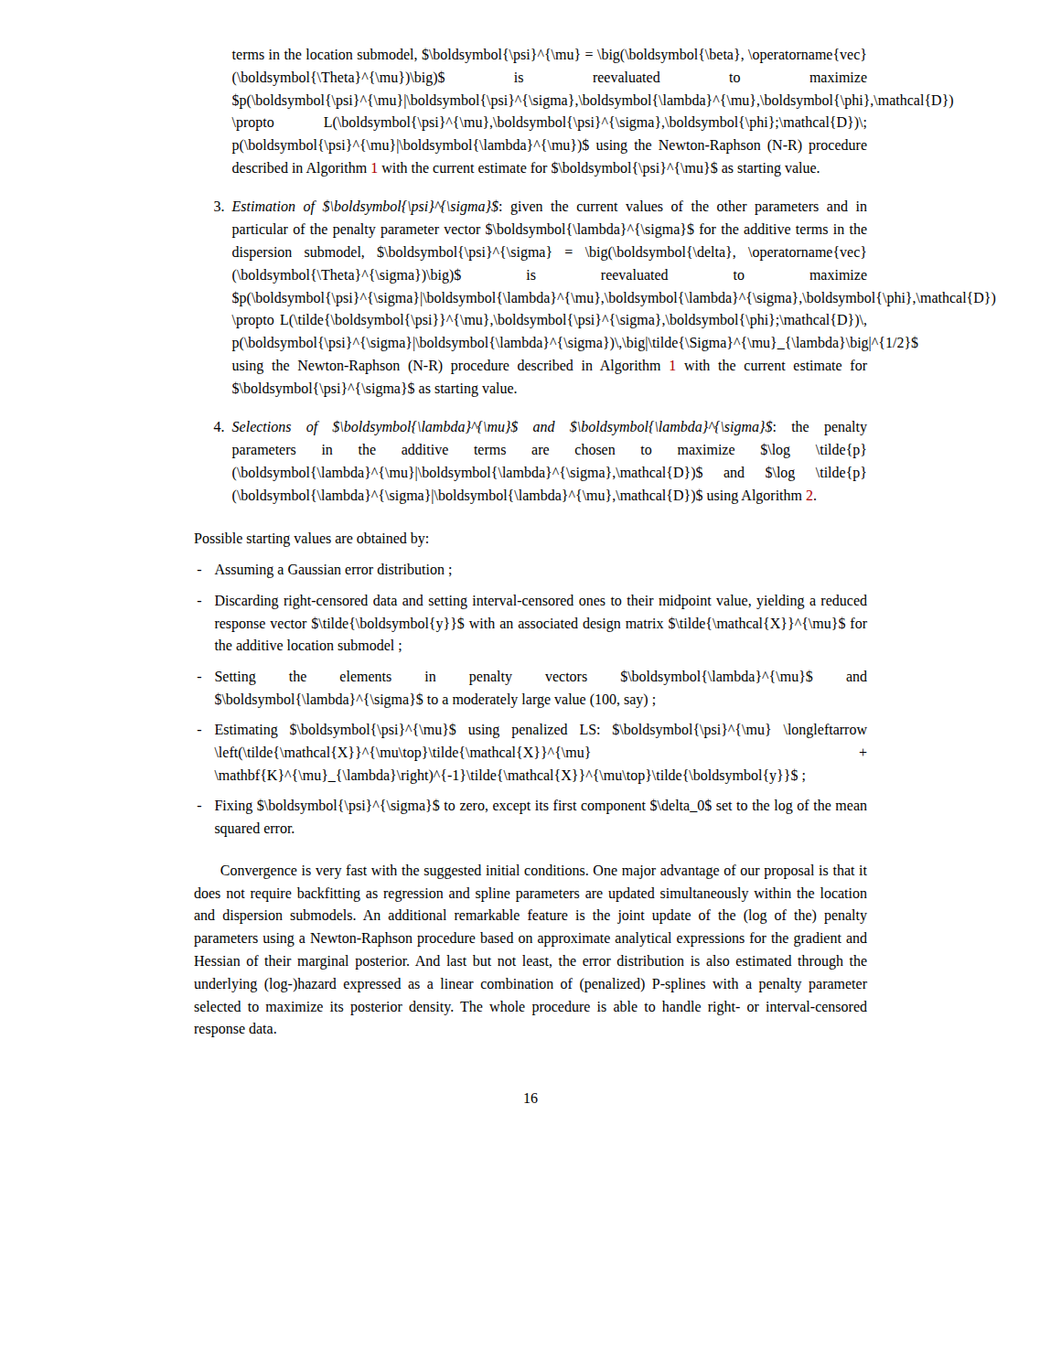terms in the location submodel, $\boldsymbol{\psi}^{\mu} = \big(\boldsymbol{\beta}, \operatorname{vec}(\boldsymbol{\Theta}^{\mu})\big)$ is reevaluated to maximize $p(\boldsymbol{\psi}^{\mu}|\boldsymbol{\psi}^{\sigma},\boldsymbol{\lambda}^{\mu},\boldsymbol{\phi},\mathcal{D}) \propto L(\boldsymbol{\psi}^{\mu},\boldsymbol{\psi}^{\sigma},\boldsymbol{\phi};\mathcal{D})\; p(\boldsymbol{\psi}^{\mu}|\boldsymbol{\lambda}^{\mu})$ using the Newton-Raphson (N-R) procedure described in Algorithm 1 with the current estimate for $\boldsymbol{\psi}^{\mu}$ as starting value.
3. Estimation of $\boldsymbol{\psi}^{\sigma}$: given the current values of the other parameters and in particular of the penalty parameter vector $\boldsymbol{\lambda}^{\sigma}$ for the additive terms in the dispersion submodel, $\boldsymbol{\psi}^{\sigma} = \big(\boldsymbol{\delta}, \operatorname{vec}(\boldsymbol{\Theta}^{\sigma})\big)$ is reevaluated to maximize $p(\boldsymbol{\psi}^{\sigma}|\boldsymbol{\lambda}^{\mu},\boldsymbol{\lambda}^{\sigma},\boldsymbol{\phi},\mathcal{D}) \propto L(\tilde{\boldsymbol{\psi}}^{\mu},\boldsymbol{\psi}^{\sigma},\boldsymbol{\phi};\mathcal{D})\, p(\boldsymbol{\psi}^{\sigma}|\boldsymbol{\lambda}^{\sigma})\,\big|\tilde{\Sigma}^{\mu}_{\lambda}\big|^{1/2}$ using the Newton-Raphson (N-R) procedure described in Algorithm 1 with the current estimate for $\boldsymbol{\psi}^{\sigma}$ as starting value.
4. Selections of $\boldsymbol{\lambda}^{\mu}$ and $\boldsymbol{\lambda}^{\sigma}$: the penalty parameters in the additive terms are chosen to maximize $\log \tilde{p}(\boldsymbol{\lambda}^{\mu}|\boldsymbol{\lambda}^{\sigma},\mathcal{D})$ and $\log \tilde{p}(\boldsymbol{\lambda}^{\sigma}|\boldsymbol{\lambda}^{\mu},\mathcal{D})$ using Algorithm 2.
Possible starting values are obtained by:
Assuming a Gaussian error distribution ;
Discarding right-censored data and setting interval-censored ones to their midpoint value, yielding a reduced response vector $\tilde{\boldsymbol{y}}$ with an associated design matrix $\tilde{\mathcal{X}}^{\mu}$ for the additive location submodel ;
Setting the elements in penalty vectors $\boldsymbol{\lambda}^{\mu}$ and $\boldsymbol{\lambda}^{\sigma}$ to a moderately large value (100, say) ;
Estimating $\boldsymbol{\psi}^{\mu}$ using penalized LS: $\boldsymbol{\psi}^{\mu} \longleftarrow \left(\tilde{\mathcal{X}}^{\mu\top}\tilde{\mathcal{X}}^{\mu} + \mathbf{K}^{\mu}_{\lambda}\right)^{-1}\tilde{\mathcal{X}}^{\mu\top}\tilde{\boldsymbol{y}}$ ;
Fixing $\boldsymbol{\psi}^{\sigma}$ to zero, except its first component $\delta_0$ set to the log of the mean squared error.
Convergence is very fast with the suggested initial conditions. One major advantage of our proposal is that it does not require backfitting as regression and spline parameters are updated simultaneously within the location and dispersion submodels. An additional remarkable feature is the joint update of the (log of the) penalty parameters using a Newton-Raphson procedure based on approximate analytical expressions for the gradient and Hessian of their marginal posterior. And last but not least, the error distribution is also estimated through the underlying (log-)hazard expressed as a linear combination of (penalized) P-splines with a penalty parameter selected to maximize its posterior density. The whole procedure is able to handle right- or interval-censored response data.
16